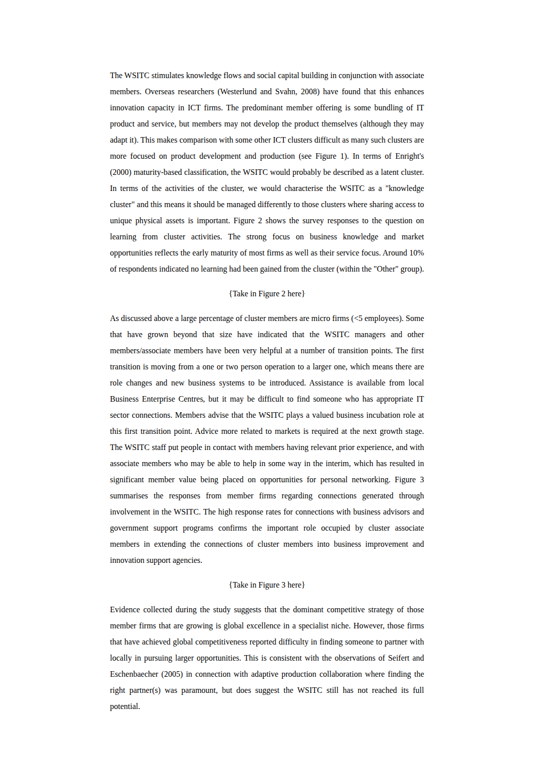The WSITC stimulates knowledge flows and social capital building in conjunction with associate members. Overseas researchers (Westerlund and Svahn, 2008) have found that this enhances innovation capacity in ICT firms. The predominant member offering is some bundling of IT product and service, but members may not develop the product themselves (although they may adapt it). This makes comparison with some other ICT clusters difficult as many such clusters are more focused on product development and production (see Figure 1). In terms of Enright's (2000) maturity-based classification, the WSITC would probably be described as a latent cluster. In terms of the activities of the cluster, we would characterise the WSITC as a "knowledge cluster" and this means it should be managed differently to those clusters where sharing access to unique physical assets is important. Figure 2 shows the survey responses to the question on learning from cluster activities. The strong focus on business knowledge and market opportunities reflects the early maturity of most firms as well as their service focus. Around 10% of respondents indicated no learning had been gained from the cluster (within the "Other" group).
{Take in Figure 2 here}
As discussed above a large percentage of cluster members are micro firms (<5 employees). Some that have grown beyond that size have indicated that the WSITC managers and other members/associate members have been very helpful at a number of transition points. The first transition is moving from a one or two person operation to a larger one, which means there are role changes and new business systems to be introduced. Assistance is available from local Business Enterprise Centres, but it may be difficult to find someone who has appropriate IT sector connections. Members advise that the WSITC plays a valued business incubation role at this first transition point. Advice more related to markets is required at the next growth stage. The WSITC staff put people in contact with members having relevant prior experience, and with associate members who may be able to help in some way in the interim, which has resulted in significant member value being placed on opportunities for personal networking. Figure 3 summarises the responses from member firms regarding connections generated through involvement in the WSITC. The high response rates for connections with business advisors and government support programs confirms the important role occupied by cluster associate members in extending the connections of cluster members into business improvement and innovation support agencies.
{Take in Figure 3 here}
Evidence collected during the study suggests that the dominant competitive strategy of those member firms that are growing is global excellence in a specialist niche. However, those firms that have achieved global competitiveness reported difficulty in finding someone to partner with locally in pursuing larger opportunities. This is consistent with the observations of Seifert and Eschenbaecher (2005) in connection with adaptive production collaboration where finding the right partner(s) was paramount, but does suggest the WSITC still has not reached its full potential.